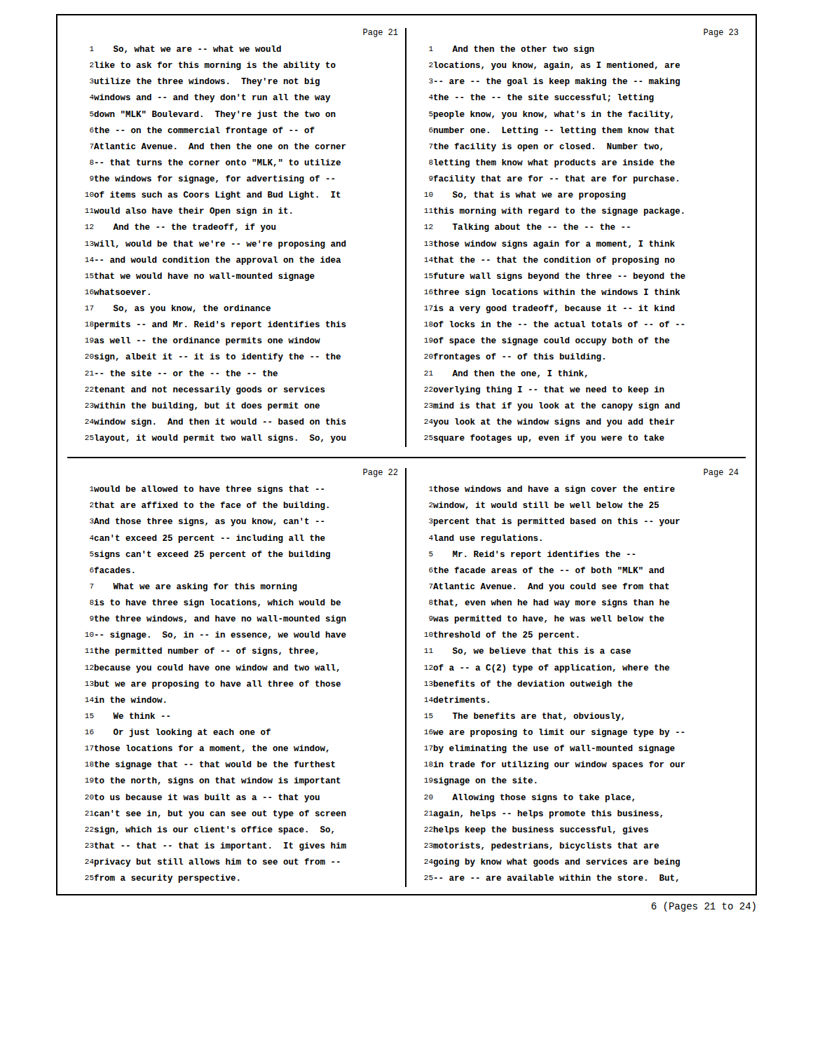Page 21
| 1 | So, what we are -- what we would |
| 2 | like to ask for this morning is the ability to |
| 3 | utilize the three windows. They're not big |
| 4 | windows and -- and they don't run all the way |
| 5 | down "MLK" Boulevard. They're just the two on |
| 6 | the -- on the commercial frontage of -- of |
| 7 | Atlantic Avenue. And then the one on the corner |
| 8 | -- that turns the corner onto "MLK," to utilize |
| 9 | the windows for signage, for advertising of -- |
| 10 | of items such as Coors Light and Bud Light. It |
| 11 | would also have their Open sign in it. |
| 12 | And the -- the tradeoff, if you |
| 13 | will, would be that we're -- we're proposing and |
| 14 | -- and would condition the approval on the idea |
| 15 | that we would have no wall-mounted signage |
| 16 | whatsoever. |
| 17 | So, as you know, the ordinance |
| 18 | permits -- and Mr. Reid's report identifies this |
| 19 | as well -- the ordinance permits one window |
| 20 | sign, albeit it -- it is to identify the -- the |
| 21 | -- the site -- or the -- the -- the |
| 22 | tenant and not necessarily goods or services |
| 23 | within the building, but it does permit one |
| 24 | window sign. And then it would -- based on this |
| 25 | layout, it would permit two wall signs. So, you |
Page 23
| 1 | And then the other two sign |
| 2 | locations, you know, again, as I mentioned, are |
| 3 | -- are -- the goal is keep making the -- making |
| 4 | the -- the -- the site successful; letting |
| 5 | people know, you know, what's in the facility, |
| 6 | number one. Letting -- letting them know that |
| 7 | the facility is open or closed. Number two, |
| 8 | letting them know what products are inside the |
| 9 | facility that are for -- that are for purchase. |
| 10 | So, that is what we are proposing |
| 11 | this morning with regard to the signage package. |
| 12 | Talking about the -- the -- the -- |
| 13 | those window signs again for a moment, I think |
| 14 | that the -- that the condition of proposing no |
| 15 | future wall signs beyond the three -- beyond the |
| 16 | three sign locations within the windows I think |
| 17 | is a very good tradeoff, because it -- it kind |
| 18 | of locks in the -- the actual totals of -- of -- |
| 19 | of space the signage could occupy both of the |
| 20 | frontages of -- of this building. |
| 21 | And then the one, I think, |
| 22 | overlying thing I -- that we need to keep in |
| 23 | mind is that if you look at the canopy sign and |
| 24 | you look at the window signs and you add their |
| 25 | square footages up, even if you were to take |
Page 22
| 1 | would be allowed to have three signs that -- |
| 2 | that are affixed to the face of the building. |
| 3 | And those three signs, as you know, can't -- |
| 4 | can't exceed 25 percent -- including all the |
| 5 | signs can't exceed 25 percent of the building |
| 6 | facades. |
| 7 | What we are asking for this morning |
| 8 | is to have three sign locations, which would be |
| 9 | the three windows, and have no wall-mounted sign |
| 10 | -- signage. So, in -- in essence, we would have |
| 11 | the permitted number of -- of signs, three, |
| 12 | because you could have one window and two wall, |
| 13 | but we are proposing to have all three of those |
| 14 | in the window. |
| 15 | We think -- |
| 16 | Or just looking at each one of |
| 17 | those locations for a moment, the one window, |
| 18 | the signage that -- that would be the furthest |
| 19 | to the north, signs on that window is important |
| 20 | to us because it was built as a -- that you |
| 21 | can't see in, but you can see out type of screen |
| 22 | sign, which is our client's office space. So, |
| 23 | that -- that -- that is important. It gives him |
| 24 | privacy but still allows him to see out from -- |
| 25 | from a security perspective. |
Page 24
| 1 | those windows and have a sign cover the entire |
| 2 | window, it would still be well below the 25 |
| 3 | percent that is permitted based on this -- your |
| 4 | land use regulations. |
| 5 | Mr. Reid's report identifies the -- |
| 6 | the facade areas of the -- of both "MLK" and |
| 7 | Atlantic Avenue. And you could see from that |
| 8 | that, even when he had way more signs than he |
| 9 | was permitted to have, he was well below the |
| 10 | threshold of the 25 percent. |
| 11 | So, we believe that this is a case |
| 12 | of a -- a C(2) type of application, where the |
| 13 | benefits of the deviation outweigh the |
| 14 | detriments. |
| 15 | The benefits are that, obviously, |
| 16 | we are proposing to limit our signage type by -- |
| 17 | by eliminating the use of wall-mounted signage |
| 18 | in trade for utilizing our window spaces for our |
| 19 | signage on the site. |
| 20 | Allowing those signs to take place, |
| 21 | again, helps -- helps promote this business, |
| 22 | helps keep the business successful, gives |
| 23 | motorists, pedestrians, bicyclists that are |
| 24 | going by know what goods and services are being |
| 25 | -- are -- are available within the store. But, |
6 (Pages 21 to 24)